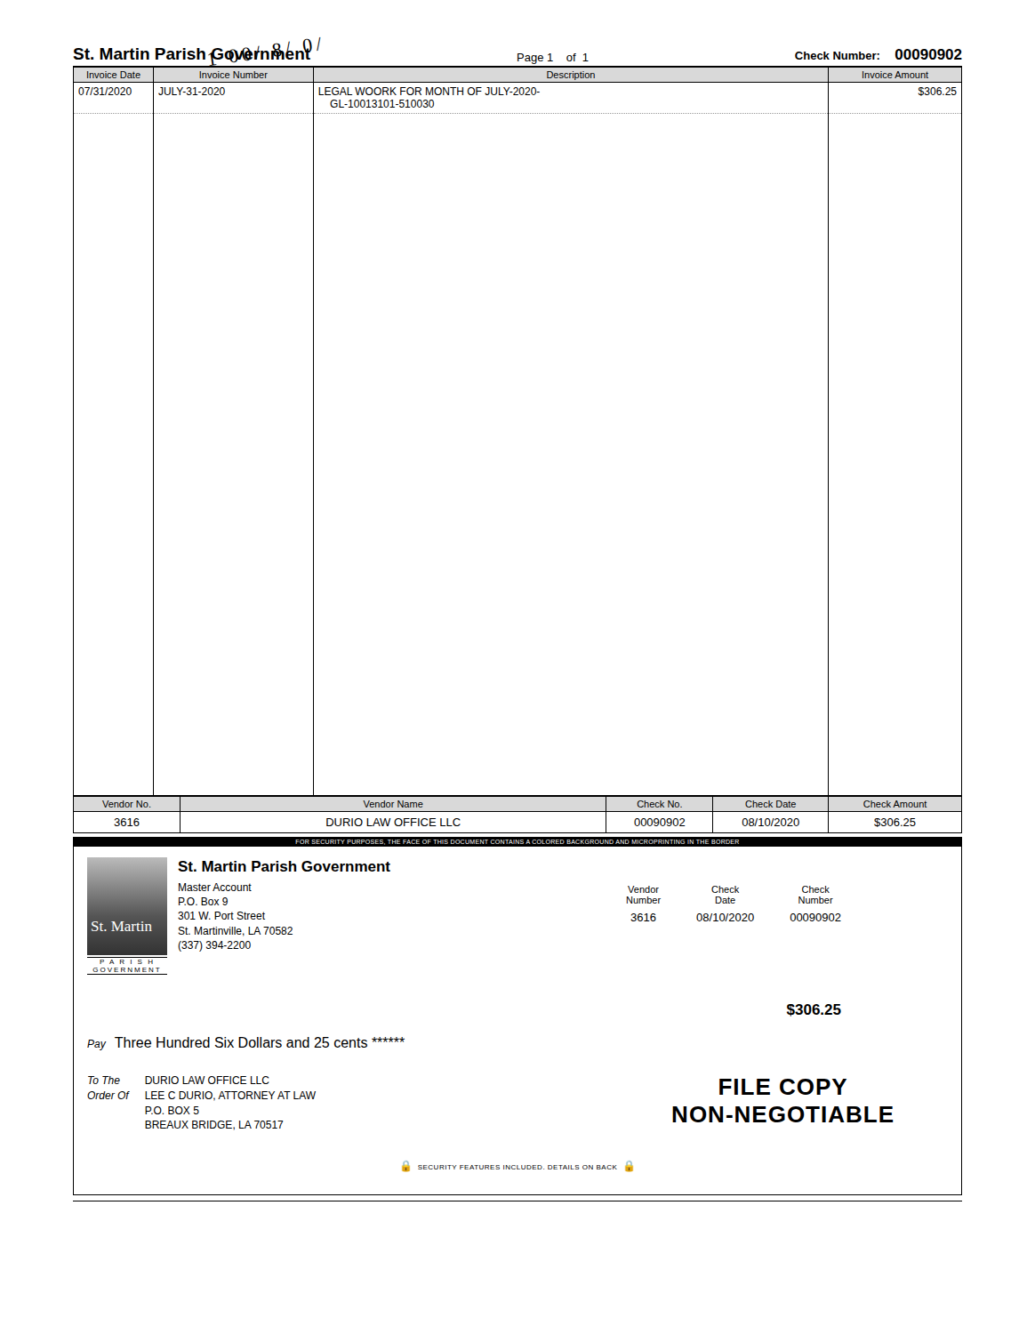1 00/ 8/ 0/
St. Martin Parish Government
Page 1 of 1
Check Number: 00090902
| Invoice Date | Invoice Number | Description | Invoice Amount |
| --- | --- | --- | --- |
| 07/31/2020 | JULY-31-2020 | LEGAL WOORK FOR MONTH OF JULY-2020- GL-10013101-510030 | $306.25 |
| Vendor No. | Vendor Name | Check No. | Check Date | Check Amount |
| --- | --- | --- | --- | --- |
| 3616 | DURIO LAW OFFICE LLC | 00090902 | 08/10/2020 | $306.25 |
For security purposes, the face of this document contains a colored background and microprinting in the border
P A R I S H
GOVERNMENT
St. Martin Parish Government
Master Account
P.O. Box 9
301 W. Port Street
St. Martinville, LA 70582
(337) 394-2200
Vendor Number 3616
Check Date 08/10/2020
Check Number 00090902
$306.25
Pay Three Hundred Six Dollars and 25 cents ******
To The
Order Of
DURIO LAW OFFICE LLC
LEE C DURIO, ATTORNEY AT LAW
P.O. BOX 5
BREAUX BRIDGE, LA 70517
FILE COPY
NON-NEGOTIABLE
🔒 SECURITY FEATURES INCLUDED. DETAILS ON BACK 🔒